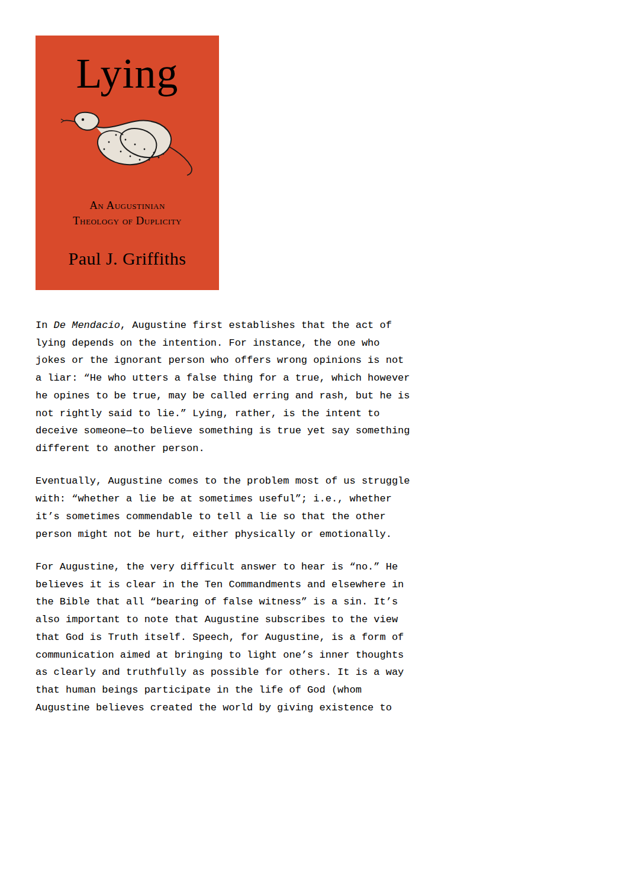Lying
An Augustinian
Theology of Duplicity
Paul J. Griffiths
In De Mendacio, Augustine first establishes that the act of lying depends on the intention. For instance, the one who jokes or the ignorant person who offers wrong opinions is not a liar: “He who utters a false thing for a true, which however he opines to be true, may be called erring and rash, but he is not rightly said to lie.” Lying, rather, is the intent to deceive someone—to believe something is true yet say something different to another person.
Eventually, Augustine comes to the problem most of us struggle with: “whether a lie be at sometimes useful”; i.e., whether it’s sometimes commendable to tell a lie so that the other person might not be hurt, either physically or emotionally.
For Augustine, the very difficult answer to hear is “no.” He believes it is clear in the Ten Commandments and elsewhere in the Bible that all “bearing of false witness” is a sin. It’s also important to note that Augustine subscribes to the view that God is Truth itself. Speech, for Augustine, is a form of communication aimed at bringing to light one’s inner thoughts as clearly and truthfully as possible for others. It is a way that human beings participate in the life of God (whom Augustine believes created the world by giving existence to